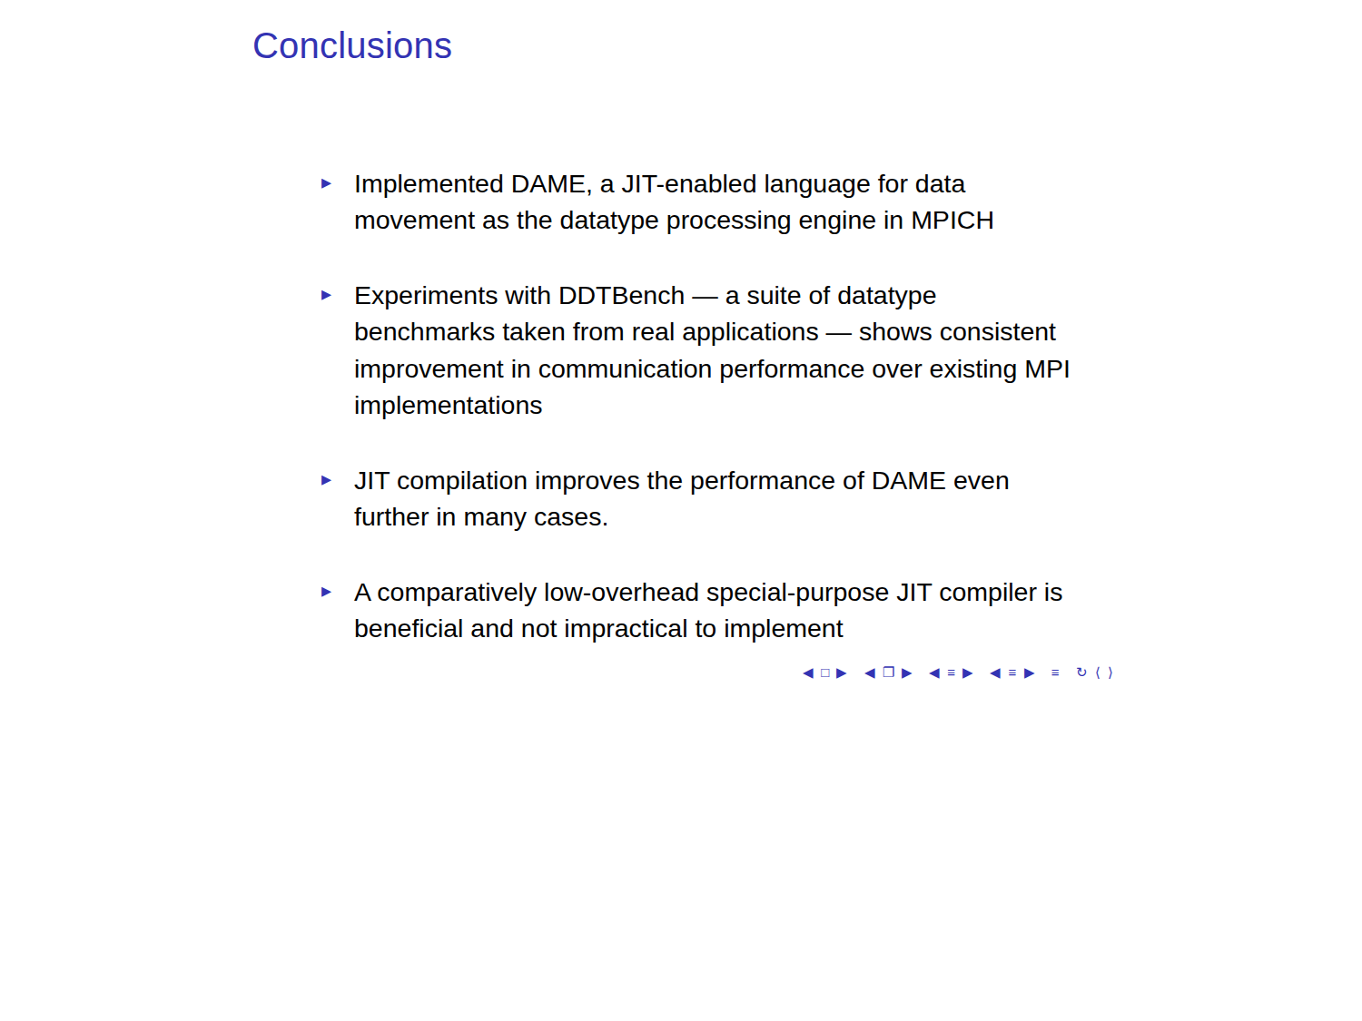Conclusions
Implemented DAME, a JIT-enabled language for data movement as the datatype processing engine in MPICH
Experiments with DDTBench — a suite of datatype benchmarks taken from real applications — shows consistent improvement in communication performance over existing MPI implementations
JIT compilation improves the performance of DAME even further in many cases.
A comparatively low-overhead special-purpose JIT compiler is beneficial and not impractical to implement
◀ □ ▶ ◀ ❐ ▶ ◀ ≡ ▶ ◀ ≡ ▶ ≡ ↻ ⟨ ⟩